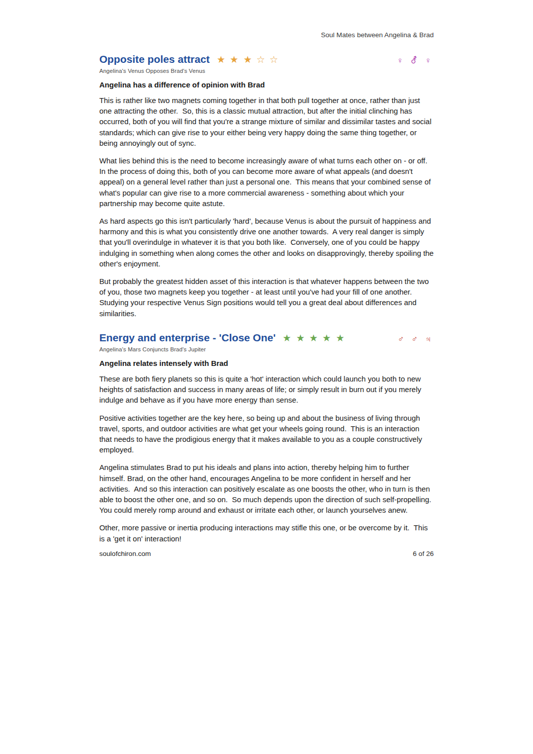Soul Mates between Angelina & Brad
Opposite poles attract
★ ★ ★ ☆ ☆
♀ ⚦ ♀
Angelina's Venus Opposes Brad's Venus
Angelina has a difference of opinion with Brad
This is rather like two magnets coming together in that both pull together at once, rather than just one attracting the other. So, this is a classic mutual attraction, but after the initial clinching has occurred, both of you will find that you're a strange mixture of similar and dissimilar tastes and social standards; which can give rise to your either being very happy doing the same thing together, or being annoyingly out of sync.
What lies behind this is the need to become increasingly aware of what turns each other on - or off. In the process of doing this, both of you can become more aware of what appeals (and doesn't appeal) on a general level rather than just a personal one. This means that your combined sense of what's popular can give rise to a more commercial awareness - something about which your partnership may become quite astute.
As hard aspects go this isn't particularly 'hard', because Venus is about the pursuit of happiness and harmony and this is what you consistently drive one another towards. A very real danger is simply that you'll overindulge in whatever it is that you both like. Conversely, one of you could be happy indulging in something when along comes the other and looks on disapprovingly, thereby spoiling the other's enjoyment.
But probably the greatest hidden asset of this interaction is that whatever happens between the two of you, those two magnets keep you together - at least until you've had your fill of one another. Studying your respective Venus Sign positions would tell you a great deal about differences and similarities.
Energy and enterprise - 'Close One'
★ ★ ★ ★ ★
♂ ♂ ♃
Angelina's Mars Conjuncts Brad's Jupiter
Angelina relates intensely with Brad
These are both fiery planets so this is quite a 'hot' interaction which could launch you both to new heights of satisfaction and success in many areas of life; or simply result in burn out if you merely indulge and behave as if you have more energy than sense.
Positive activities together are the key here, so being up and about the business of living through travel, sports, and outdoor activities are what get your wheels going round. This is an interaction that needs to have the prodigious energy that it makes available to you as a couple constructively employed.
Angelina stimulates Brad to put his ideals and plans into action, thereby helping him to further himself. Brad, on the other hand, encourages Angelina to be more confident in herself and her activities. And so this interaction can positively escalate as one boosts the other, who in turn is then able to boost the other one, and so on. So much depends upon the direction of such self-propelling. You could merely romp around and exhaust or irritate each other, or launch yourselves anew.
Other, more passive or inertia producing interactions may stifle this one, or be overcome by it. This is a 'get it on' interaction!
soulofchiron.com 6 of 26